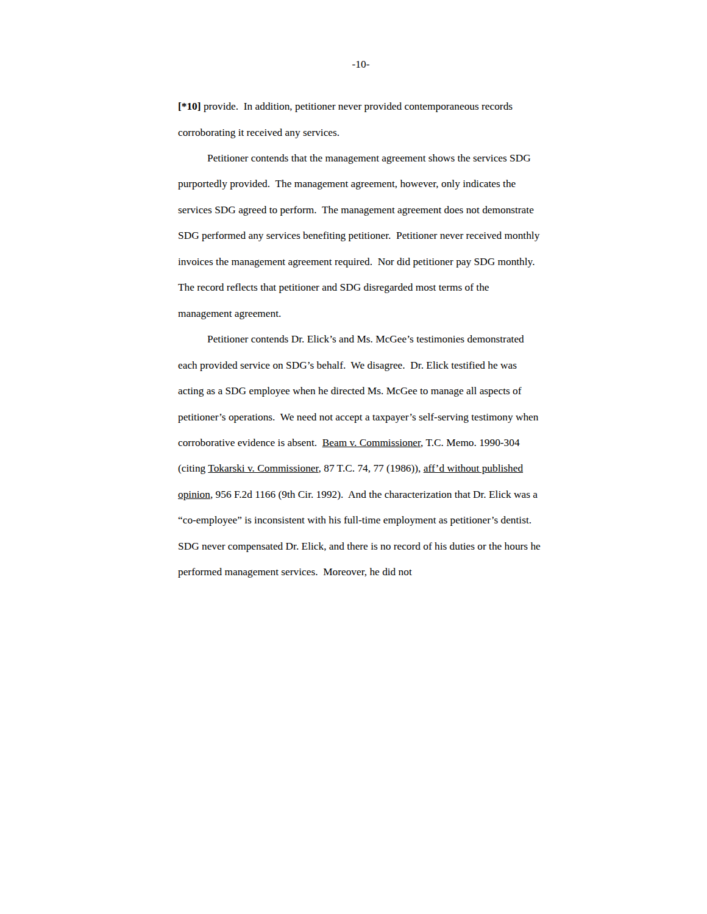-10-
[*10] provide. In addition, petitioner never provided contemporaneous records corroborating it received any services.
Petitioner contends that the management agreement shows the services SDG purportedly provided. The management agreement, however, only indicates the services SDG agreed to perform. The management agreement does not demonstrate SDG performed any services benefiting petitioner. Petitioner never received monthly invoices the management agreement required. Nor did petitioner pay SDG monthly. The record reflects that petitioner and SDG disregarded most terms of the management agreement.
Petitioner contends Dr. Elick’s and Ms. McGee’s testimonies demonstrated each provided service on SDG’s behalf. We disagree. Dr. Elick testified he was acting as a SDG employee when he directed Ms. McGee to manage all aspects of petitioner’s operations. We need not accept a taxpayer’s self-serving testimony when corroborative evidence is absent. Beam v. Commissioner, T.C. Memo. 1990-304 (citing Tokarski v. Commissioner, 87 T.C. 74, 77 (1986)), aff’d without published opinion, 956 F.2d 1166 (9th Cir. 1992). And the characterization that Dr. Elick was a “co-employee” is inconsistent with his full-time employment as petitioner’s dentist. SDG never compensated Dr. Elick, and there is no record of his duties or the hours he performed management services. Moreover, he did not